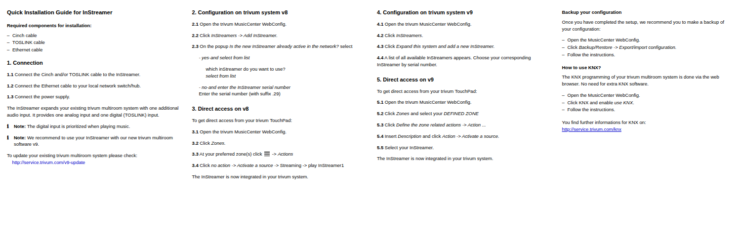Quick Installation Guide for InStreamer
Required components for installation:
Cinch cable
TOSLINK cable
Ethernet cable
1. Connection
1.1 Connect the Cinch and/or TOSLINK cable to the InStreamer.
1.2 Connect the Ethernet cable to your local network switch/hub.
1.3 Connect the power supply.
The InStreamer expands your existing trivum multiroom system with one additional audio input. It provides one analog input and one digital (TOSLINK) input.
Note: The digital input is prioritized when playing music.
Note: We recommend to use your InStreamer with our new trivum multiroom software v9.
To update your existing trivum multiroom system please check: http://service.trivum.com/v9-update
2. Configuration on trivum system v8
2.1 Open the trivum MusicCenter WebConfig.
2.2 Click InStreamers -> Add InStreamer.
2.3 On the popup Is the new InStreamer already active in the network? select
- yes-and select from list
which inStreamer do you want to use?
select from list
- no-and enter the InStreamer serial number
Enter the serial number (with suffix .29)
3. Direct access on v8
To get direct access from your trivum TouchPad:
3.1 Open the trivum MusicCenter WebConfig.
3.2 Click Zones.
3.3 At your preferred zone(s) click -> Actions
3.4 Click no action -> Activate a source -> Streaming -> play InStreamer1
The InStreamer is now integrated in your trivum system.
4. Configuration on trivum system v9
4.1 Open the trivum MusicCenter WebConfig.
4.2 Click InStreamers.
4.3 Click Expand this system and add a new InStreamer.
4.4 A list of all available InStreamers appears. Choose your corresponding InStreamer by serial number.
5. Direct access on v9
To get direct access from your trivum TouchPad:
5.1 Open the trivum MusicCenter WebConfig.
5.2 Click Zones and select your DEFINED ZONE
5.3 Click Define the zone related actions -> Action ...
5.4 Insert Description and click Action -> Activate a source.
5.5 Select your InStreamer.
The InStreamer is now integrated in your trivum system.
Backup your configuration
Once you have completed the setup, we recommend you to make a backup of your configuration:
Open the MusicCenter WebConfig.
Click Backup/Restore -> Export/import configuration.
Follow the instructions.
How to use KNX?
The KNX programming of your trivum multiroom system is done via the web browser. No need for extra KNX software.
Open the MusicCenter WebConfig.
Click KNX and enable use KNX.
Follow the instructions.
You find further informations for KNX on:
http://service.trivum.com/knx